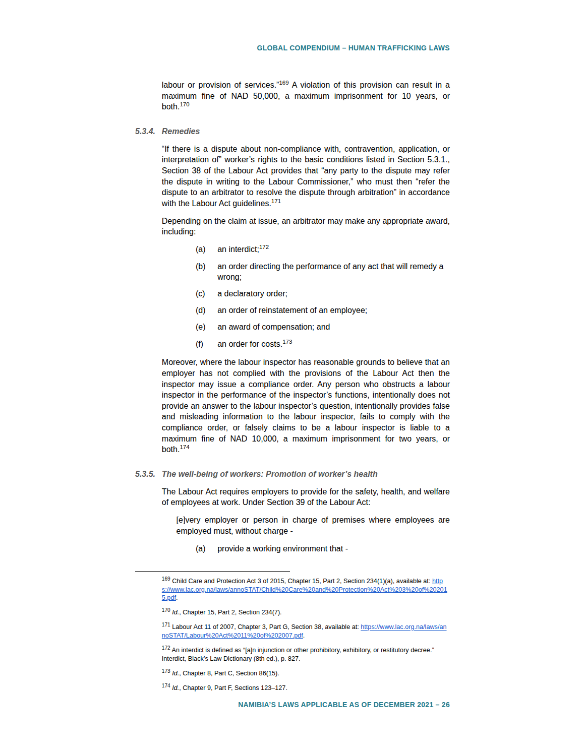GLOBAL COMPENDIUM – HUMAN TRAFFICKING LAWS
labour or provision of services.”169 A violation of this provision can result in a maximum fine of NAD 50,000, a maximum imprisonment for 10 years, or both.170
5.3.4. Remedies
“If there is a dispute about non-compliance with, contravention, application, or interpretation of” worker’s rights to the basic conditions listed in Section 5.3.1., Section 38 of the Labour Act provides that “any party to the dispute may refer the dispute in writing to the Labour Commissioner,” who must then “refer the dispute to an arbitrator to resolve the dispute through arbitration” in accordance with the Labour Act guidelines.171
Depending on the claim at issue, an arbitrator may make any appropriate award, including:
(a) an interdict;172
(b) an order directing the performance of any act that will remedy a wrong;
(c) a declaratory order;
(d) an order of reinstatement of an employee;
(e) an award of compensation; and
(f) an order for costs.173
Moreover, where the labour inspector has reasonable grounds to believe that an employer has not complied with the provisions of the Labour Act then the inspector may issue a compliance order. Any person who obstructs a labour inspector in the performance of the inspector’s functions, intentionally does not provide an answer to the labour inspector’s question, intentionally provides false and misleading information to the labour inspector, fails to comply with the compliance order, or falsely claims to be a labour inspector is liable to a maximum fine of NAD 10,000, a maximum imprisonment for two years, or both.174
5.3.5. The well-being of workers: Promotion of worker’s health
The Labour Act requires employers to provide for the safety, health, and welfare of employees at work. Under Section 39 of the Labour Act:
[e]very employer or person in charge of premises where employees are employed must, without charge -
(a) provide a working environment that -
169 Child Care and Protection Act 3 of 2015, Chapter 15, Part 2, Section 234(1)(a), available at: https://www.lac.org.na/laws/annoSTAT/Child%20Care%20and%20Protection%20Act%203%20of%202015.pdf.
170 Id., Chapter 15, Part 2, Section 234(7).
171 Labour Act 11 of 2007, Chapter 3, Part G, Section 38, available at: https://www.lac.org.na/laws/annoSTAT/Labour%20Act%2011%20of%202007.pdf.
172 An interdict is defined as “[a]n injunction or other prohibitory, exhibitory, or restitutory decree.” Interdict, Black’s Law Dictionary (8th ed.), p. 827.
173 Id., Chapter 8, Part C, Section 86(15).
174 Id., Chapter 9, Part F, Sections 123–127.
NAMIBIA’S LAWS APPLICABLE AS OF DECEMBER 2021 – 26